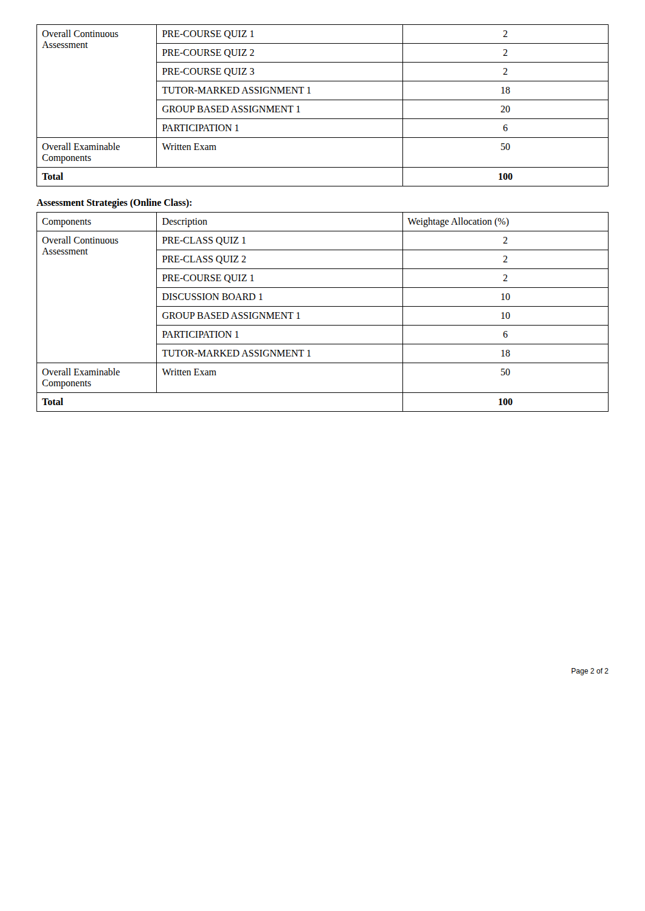| Overall Continuous Assessment | PRE-COURSE QUIZ 1 | 2 |
| PRE-COURSE QUIZ 2 | 2 |
| PRE-COURSE QUIZ 3 | 2 |
| TUTOR-MARKED ASSIGNMENT 1 | 18 |
| GROUP BASED ASSIGNMENT 1 | 20 |
| PARTICIPATION 1 | 6 |
| Overall Examinable Components | Written Exam | 50 |
| Total | 100 |
Assessment Strategies (Online Class):
| Components | Description | Weightage Allocation (%) |
| --- | --- | --- |
| Overall Continuous Assessment | PRE-CLASS QUIZ 1 | 2 |
| PRE-CLASS QUIZ 2 | 2 |
| PRE-COURSE QUIZ 1 | 2 |
| DISCUSSION BOARD 1 | 10 |
| GROUP BASED ASSIGNMENT 1 | 10 |
| PARTICIPATION 1 | 6 |
| TUTOR-MARKED ASSIGNMENT 1 | 18 |
| Overall Examinable Components | Written Exam | 50 |
| Total | 100 |
Page 2 of 2